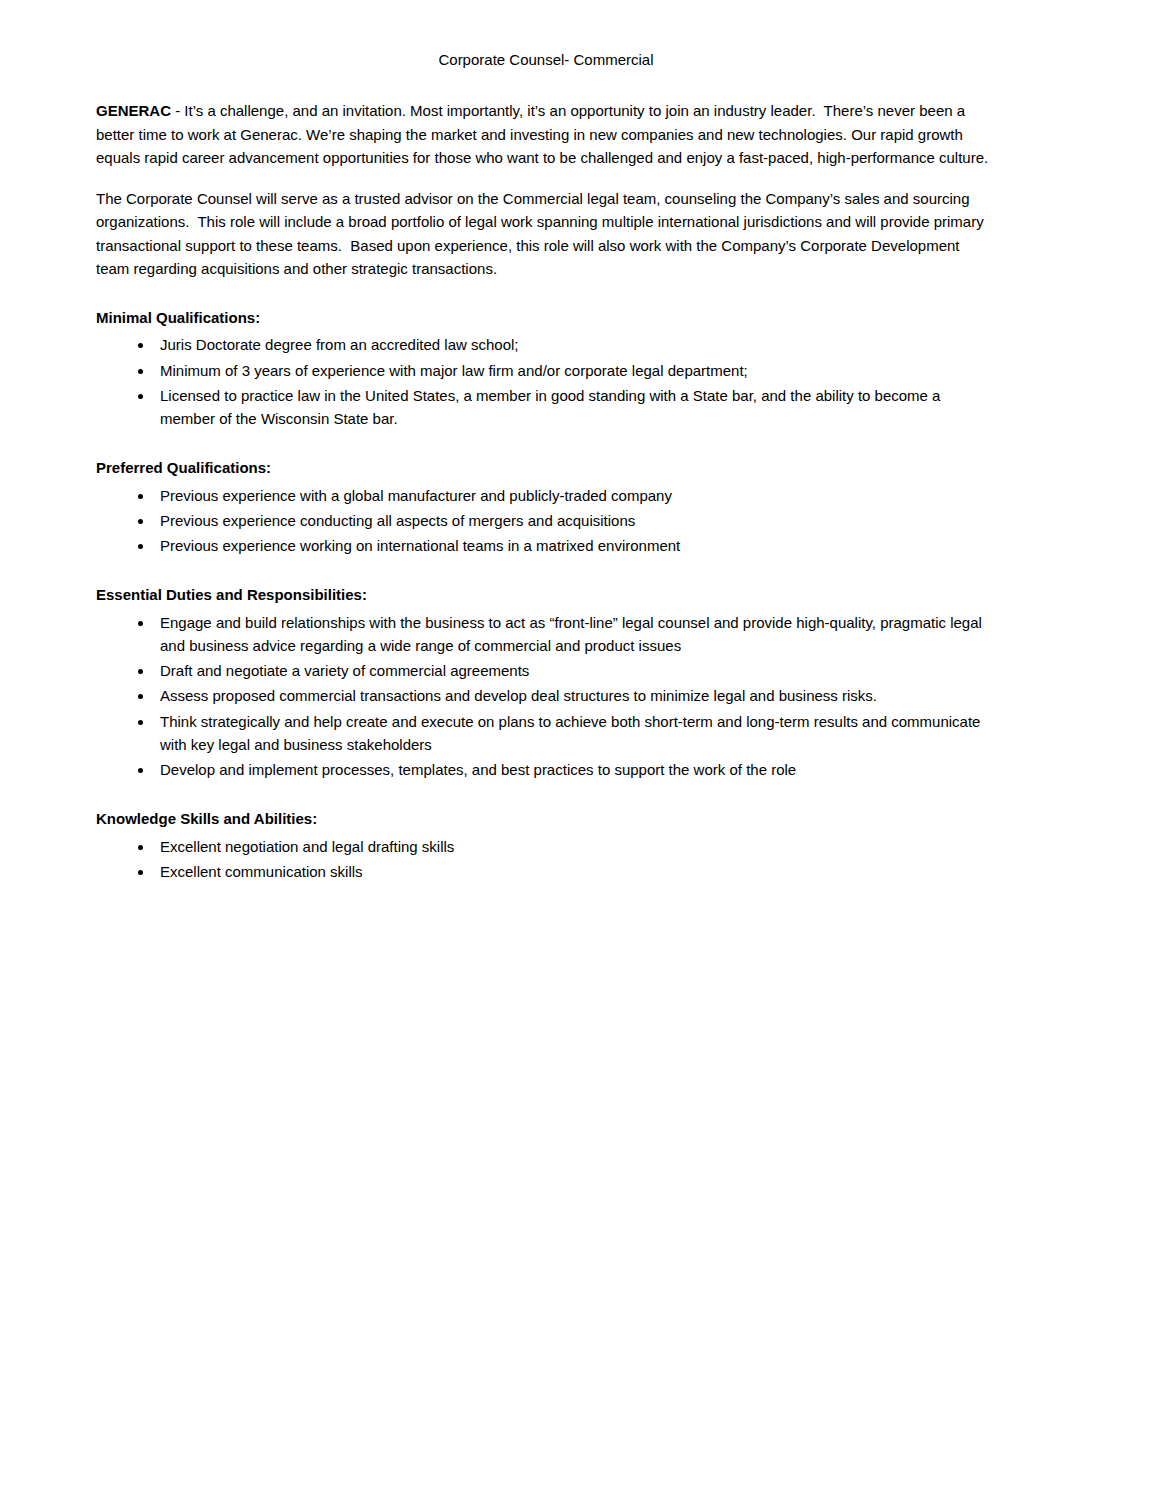Corporate Counsel- Commercial
GENERAC - It’s a challenge, and an invitation. Most importantly, it’s an opportunity to join an industry leader. There’s never been a better time to work at Generac. We’re shaping the market and investing in new companies and new technologies. Our rapid growth equals rapid career advancement opportunities for those who want to be challenged and enjoy a fast-paced, high-performance culture.
The Corporate Counsel will serve as a trusted advisor on the Commercial legal team, counseling the Company’s sales and sourcing organizations. This role will include a broad portfolio of legal work spanning multiple international jurisdictions and will provide primary transactional support to these teams. Based upon experience, this role will also work with the Company’s Corporate Development team regarding acquisitions and other strategic transactions.
Minimal Qualifications:
Juris Doctorate degree from an accredited law school;
Minimum of 3 years of experience with major law firm and/or corporate legal department;
Licensed to practice law in the United States, a member in good standing with a State bar, and the ability to become a member of the Wisconsin State bar.
Preferred Qualifications:
Previous experience with a global manufacturer and publicly-traded company
Previous experience conducting all aspects of mergers and acquisitions
Previous experience working on international teams in a matrixed environment
Essential Duties and Responsibilities:
Engage and build relationships with the business to act as “front-line” legal counsel and provide high-quality, pragmatic legal and business advice regarding a wide range of commercial and product issues
Draft and negotiate a variety of commercial agreements
Assess proposed commercial transactions and develop deal structures to minimize legal and business risks.
Think strategically and help create and execute on plans to achieve both short-term and long-term results and communicate with key legal and business stakeholders
Develop and implement processes, templates, and best practices to support the work of the role
Knowledge Skills and Abilities:
Excellent negotiation and legal drafting skills
Excellent communication skills